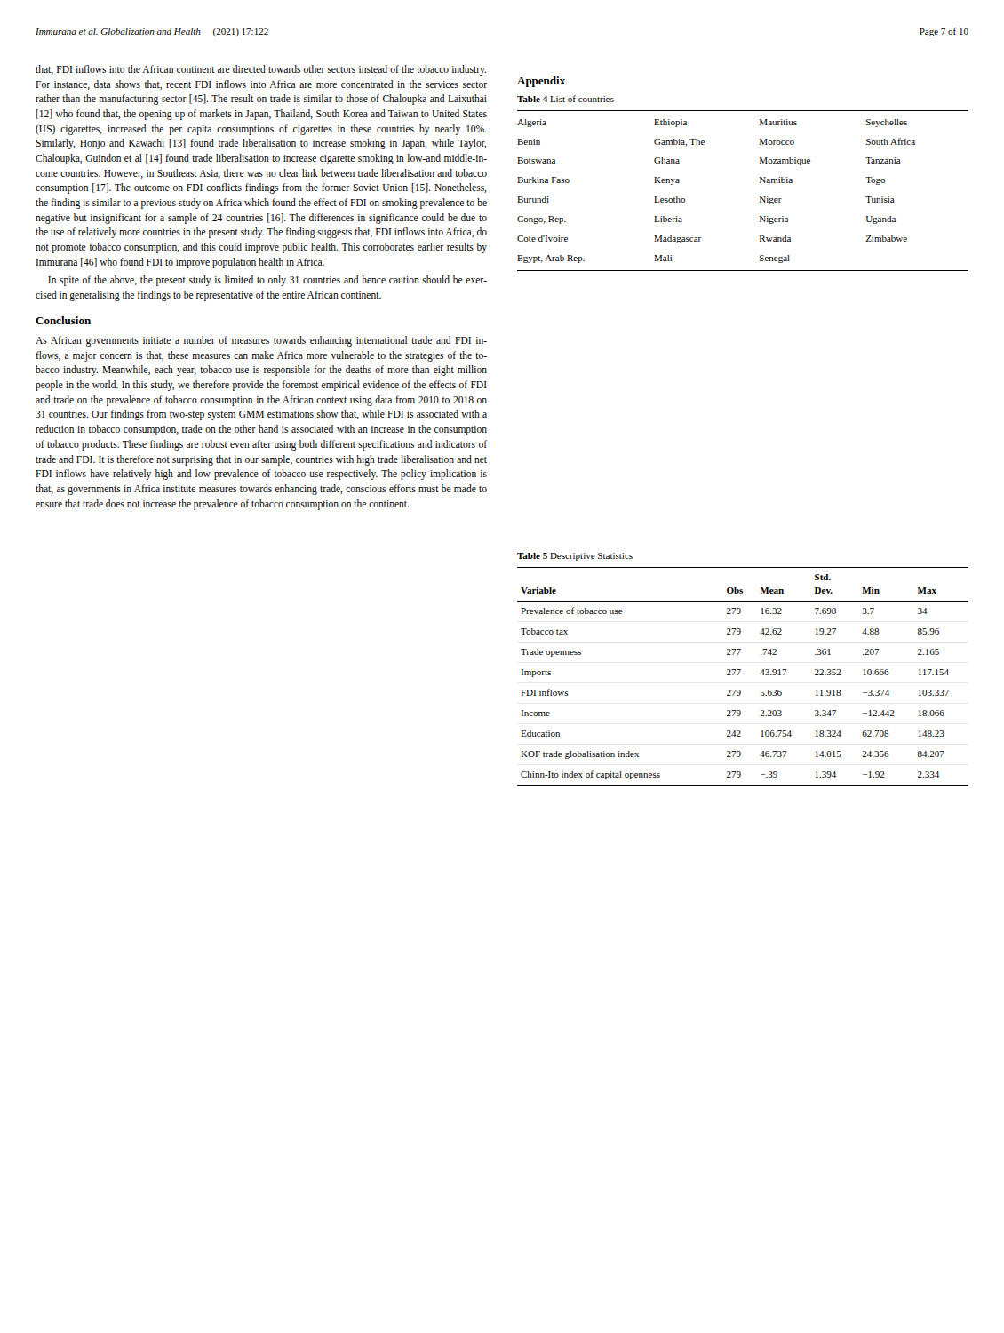Immurana et al. Globalization and Health (2021) 17:122
Page 7 of 10
that, FDI inflows into the African continent are directed towards other sectors instead of the tobacco industry. For instance, data shows that, recent FDI inflows into Africa are more concentrated in the services sector rather than the manufacturing sector [45]. The result on trade is similar to those of Chaloupka and Laixuthai [12] who found that, the opening up of markets in Japan, Thailand, South Korea and Taiwan to United States (US) cigarettes, increased the per capita consumptions of cigarettes in these countries by nearly 10%. Similarly, Honjo and Kawachi [13] found trade liberalisation to increase smoking in Japan, while Taylor, Chaloupka, Guindon et al [14] found trade liberalisation to increase cigarette smoking in low-and middle-income countries. However, in Southeast Asia, there was no clear link between trade liberalisation and tobacco consumption [17]. The outcome on FDI conflicts findings from the former Soviet Union [15]. Nonetheless, the finding is similar to a previous study on Africa which found the effect of FDI on smoking prevalence to be negative but insignificant for a sample of 24 countries [16]. The differences in significance could be due to the use of relatively more countries in the present study. The finding suggests that, FDI inflows into Africa, do not promote tobacco consumption, and this could improve public health. This corroborates earlier results by Immurana [46] who found FDI to improve population health in Africa.
In spite of the above, the present study is limited to only 31 countries and hence caution should be exercised in generalising the findings to be representative of the entire African continent.
Conclusion
As African governments initiate a number of measures towards enhancing international trade and FDI inflows, a major concern is that, these measures can make Africa more vulnerable to the strategies of the tobacco industry. Meanwhile, each year, tobacco use is responsible for the deaths of more than eight million people in the world. In this study, we therefore provide the foremost empirical evidence of the effects of FDI and trade on the prevalence of tobacco consumption in the African context using data from 2010 to 2018 on 31 countries. Our findings from two-step system GMM estimations show that, while FDI is associated with a reduction in tobacco consumption, trade on the other hand is associated with an increase in the consumption of tobacco products. These findings are robust even after using both different specifications and indicators of trade and FDI. It is therefore not surprising that in our sample, countries with high trade liberalisation and net FDI inflows have relatively high and low prevalence of tobacco use respectively. The policy implication is that, as governments in Africa institute measures towards enhancing trade, conscious efforts must be made to ensure that trade does not increase the prevalence of tobacco consumption on the continent.
Appendix
Table 4 List of countries
| Algeria | Ethiopia | Mauritius | Seychelles |
| Benin | Gambia, The | Morocco | South Africa |
| Botswana | Ghana | Mozambique | Tanzania |
| Burkina Faso | Kenya | Namibia | Togo |
| Burundi | Lesotho | Niger | Tunisia |
| Congo, Rep. | Liberia | Nigeria | Uganda |
| Cote d'Ivoire | Madagascar | Rwanda | Zimbabwe |
| Egypt, Arab Rep. | Mali | Senegal | |
Table 5 Descriptive Statistics
| Variable | Obs | Mean | Std. Dev. | Min | Max |
| --- | --- | --- | --- | --- | --- |
| Prevalence of tobacco use | 279 | 16.32 | 7.698 | 3.7 | 34 |
| Tobacco tax | 279 | 42.62 | 19.27 | 4.88 | 85.96 |
| Trade openness | 277 | .742 | .361 | .207 | 2.165 |
| Imports | 277 | 43.917 | 22.352 | 10.666 | 117.154 |
| FDI inflows | 279 | 5.636 | 11.918 | −3.374 | 103.337 |
| Income | 279 | 2.203 | 3.347 | −12.442 | 18.066 |
| Education | 242 | 106.754 | 18.324 | 62.708 | 148.23 |
| KOF trade globalisation index | 279 | 46.737 | 14.015 | 24.356 | 84.207 |
| Chinn-Ito index of capital openness | 279 | −.39 | 1.394 | −1.92 | 2.334 |